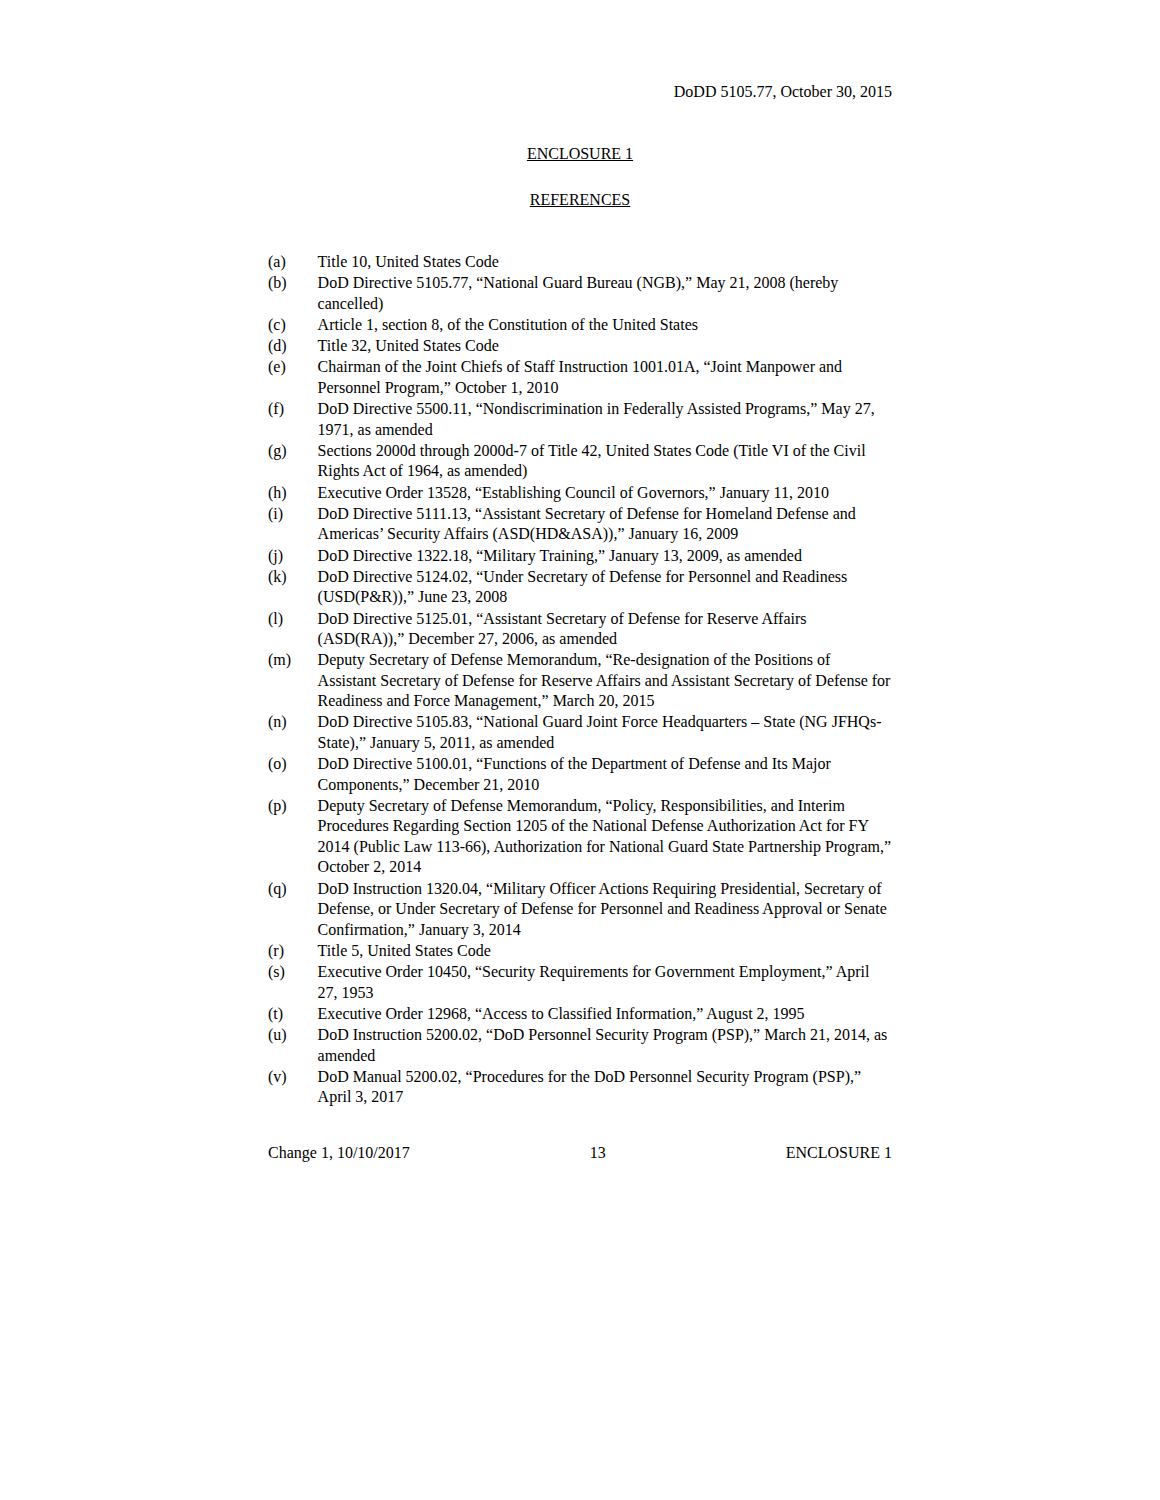DoDD 5105.77, October 30, 2015
ENCLOSURE 1
REFERENCES
(a) Title 10, United States Code
(b) DoD Directive 5105.77, “National Guard Bureau (NGB),” May 21, 2008 (hereby cancelled)
(c) Article 1, section 8, of the Constitution of the United States
(d) Title 32, United States Code
(e) Chairman of the Joint Chiefs of Staff Instruction 1001.01A, “Joint Manpower and Personnel Program,” October 1, 2010
(f) DoD Directive 5500.11, “Nondiscrimination in Federally Assisted Programs,” May 27, 1971, as amended
(g) Sections 2000d through 2000d-7 of Title 42, United States Code (Title VI of the Civil Rights Act of 1964, as amended)
(h) Executive Order 13528, “Establishing Council of Governors,” January 11, 2010
(i) DoD Directive 5111.13, “Assistant Secretary of Defense for Homeland Defense and Americas’ Security Affairs (ASD(HD&ASA)),” January 16, 2009
(j) DoD Directive 1322.18, “Military Training,” January 13, 2009, as amended
(k) DoD Directive 5124.02, “Under Secretary of Defense for Personnel and Readiness (USD(P&R)),” June 23, 2008
(l) DoD Directive 5125.01, “Assistant Secretary of Defense for Reserve Affairs (ASD(RA)),” December 27, 2006, as amended
(m) Deputy Secretary of Defense Memorandum, “Re-designation of the Positions of Assistant Secretary of Defense for Reserve Affairs and Assistant Secretary of Defense for Readiness and Force Management,” March 20, 2015
(n) DoD Directive 5105.83, “National Guard Joint Force Headquarters – State (NG JFHQs-State),” January 5, 2011, as amended
(o) DoD Directive 5100.01, “Functions of the Department of Defense and Its Major Components,” December 21, 2010
(p) Deputy Secretary of Defense Memorandum, “Policy, Responsibilities, and Interim Procedures Regarding Section 1205 of the National Defense Authorization Act for FY 2014 (Public Law 113-66), Authorization for National Guard State Partnership Program,” October 2, 2014
(q) DoD Instruction 1320.04, “Military Officer Actions Requiring Presidential, Secretary of Defense, or Under Secretary of Defense for Personnel and Readiness Approval or Senate Confirmation,” January 3, 2014
(r) Title 5, United States Code
(s) Executive Order 10450, “Security Requirements for Government Employment,” April 27, 1953
(t) Executive Order 12968, “Access to Classified Information,” August 2, 1995
(u) DoD Instruction 5200.02, “DoD Personnel Security Program (PSP),” March 21, 2014, as amended
(v) DoD Manual 5200.02, “Procedures for the DoD Personnel Security Program (PSP),” April 3, 2017
Change 1, 10/10/2017
13
ENCLOSURE 1